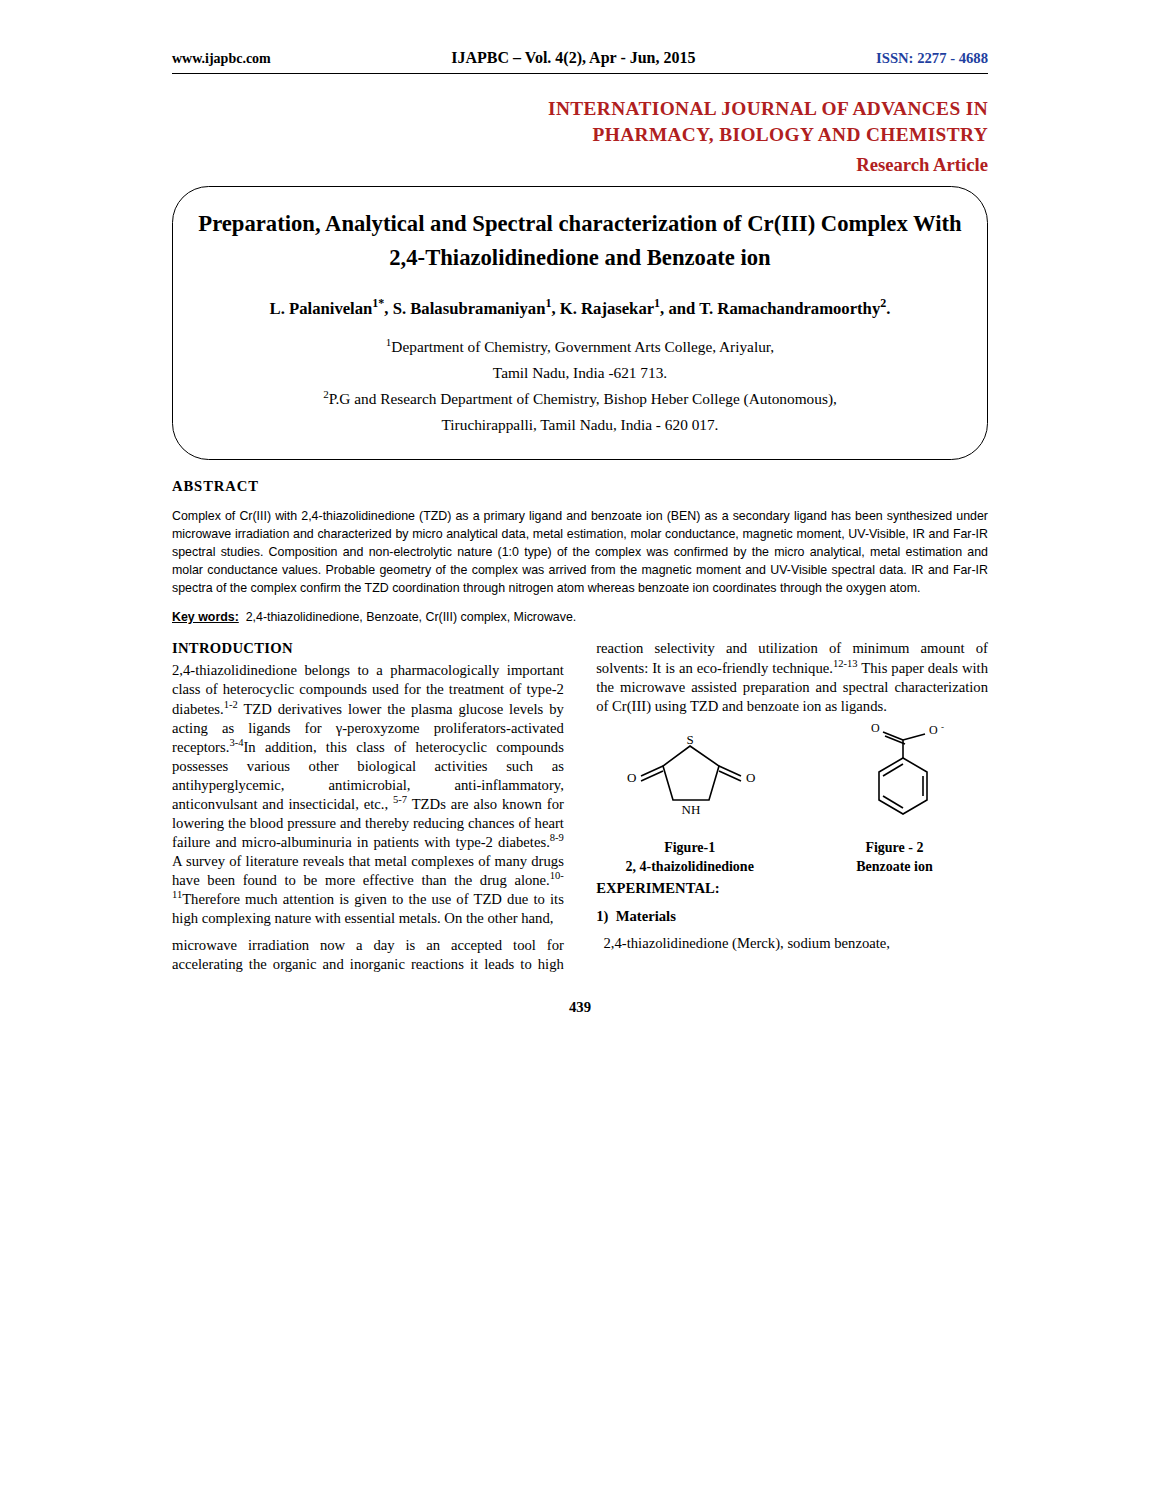www.ijapbc.com IJAPBC – Vol. 4(2), Apr - Jun, 2015 ISSN: 2277 - 4688
INTERNATIONAL JOURNAL OF ADVANCES IN
PHARMACY, BIOLOGY AND CHEMISTRY
Research Article
Preparation, Analytical and Spectral characterization of Cr(III) Complex With 2,4-Thiazolidinedione and Benzoate ion
L. Palanivelan1*, S. Balasubramaniyan1, K. Rajasekar1, and T. Ramachandramoorthy2.
1Department of Chemistry, Government Arts College, Ariyalur,
Tamil Nadu, India -621 713.
2P.G and Research Department of Chemistry, Bishop Heber College (Autonomous),
Tiruchirappalli, Tamil Nadu, India - 620 017.
ABSTRACT
Complex of Cr(III) with 2,4-thiazolidinedione (TZD) as a primary ligand and benzoate ion (BEN) as a secondary ligand has been synthesized under microwave irradiation and characterized by micro analytical data, metal estimation, molar conductance, magnetic moment, UV-Visible, IR and Far-IR spectral studies. Composition and non-electrolytic nature (1:0 type) of the complex was confirmed by the micro analytical, metal estimation and molar conductance values. Probable geometry of the complex was arrived from the magnetic moment and UV-Visible spectral data. IR and Far-IR spectra of the complex confirm the TZD coordination through nitrogen atom whereas benzoate ion coordinates through the oxygen atom.
Key words: 2,4-thiazolidinedione, Benzoate, Cr(III) complex, Microwave.
INTRODUCTION
2,4-thiazolidinedione belongs to a pharmacologically important class of heterocyclic compounds used for the treatment of type-2 diabetes.1-2 TZD derivatives lower the plasma glucose levels by acting as ligands for γ-peroxyzome proliferators-activated receptors.3-4In addition, this class of heterocyclic compounds possesses various other biological activities such as antihyperglycemic, antimicrobial, anti-inflammatory, anticonvulsant and insecticidal, etc., 5-7 TZDs are also known for lowering the blood pressure and thereby reducing chances of heart failure and micro-albuminuria in patients with type-2 diabetes.8-9 A survey of literature reveals that metal complexes of many drugs have been found to be more effective than the drug alone.10-11Therefore much attention is given to the use of TZD due to its high complexing nature with essential metals. On the other hand,
microwave irradiation now a day is an accepted tool for accelerating the organic and inorganic reactions it leads to high reaction selectivity and utilization of minimum amount of solvents: It is an eco-friendly technique.12-13 This paper deals with the microwave assisted preparation and spectral characterization of Cr(III) using TZD and benzoate ion as ligands.
S O O NH
Figure-1
2, 4-thaizolidinedione
O O -
Figure - 2
Benzoate ion
EXPERIMENTAL:
1) Materials
2,4-thiazolidinedione (Merck), sodium benzoate,
439